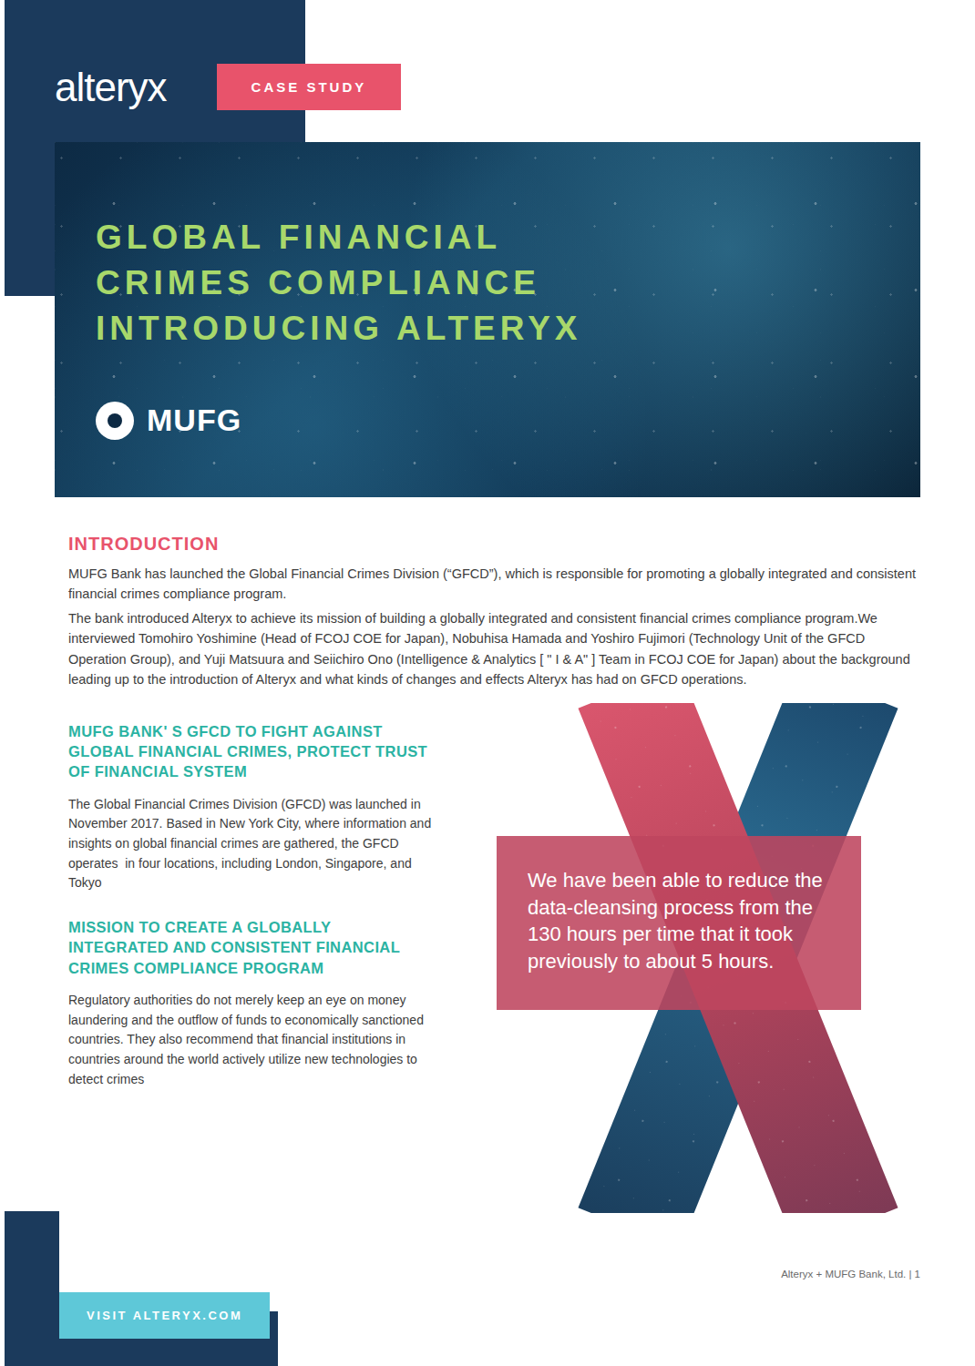alteryx
CASE STUDY
Global Financial
Crimes Compliance
Introducing Alteryx
MUFG
INTRODUCTION
MUFG Bank has launched the Global Financial Crimes Division (“GFCD”), which is responsible for promoting a globally integrated and consistent financial crimes compliance program.
The bank introduced Alteryx to achieve its mission of building a globally integrated and consistent financial crimes compliance program.We interviewed Tomohiro Yoshimine (Head of FCOJ COE for Japan), Nobuhisa Hamada and Yoshiro Fujimori (Technology Unit of the GFCD Operation Group), and Yuji Matsuura and Seiichiro Ono (Intelligence & Analytics [ " I & A" ] Team in FCOJ COE for Japan) about the background leading up to the introduction of Alteryx and what kinds of changes and effects Alteryx has had on GFCD operations.
MUFG Bank' s GFCD to fight against global financial crimes, protect trust of financial system
The Global Financial Crimes Division (GFCD) was launched in November 2017. Based in New York City, where information and insights on global financial crimes are gathered, the GFCD operates in four locations, including London, Singapore, and Tokyo
Mission to create a globally integrated and consistent financial crimes compliance program
Regulatory authorities do not merely keep an eye on money laundering and the outflow of funds to economically sanctioned countries. They also recommend that financial institutions in countries around the world actively utilize new technologies to detect crimes
We have been able to reduce the data-cleansing process from the 130 hours per time that it took previously to about 5 hours.
Alteryx + MUFG Bank, Ltd. | 1
VISIT ALTERYX.COM